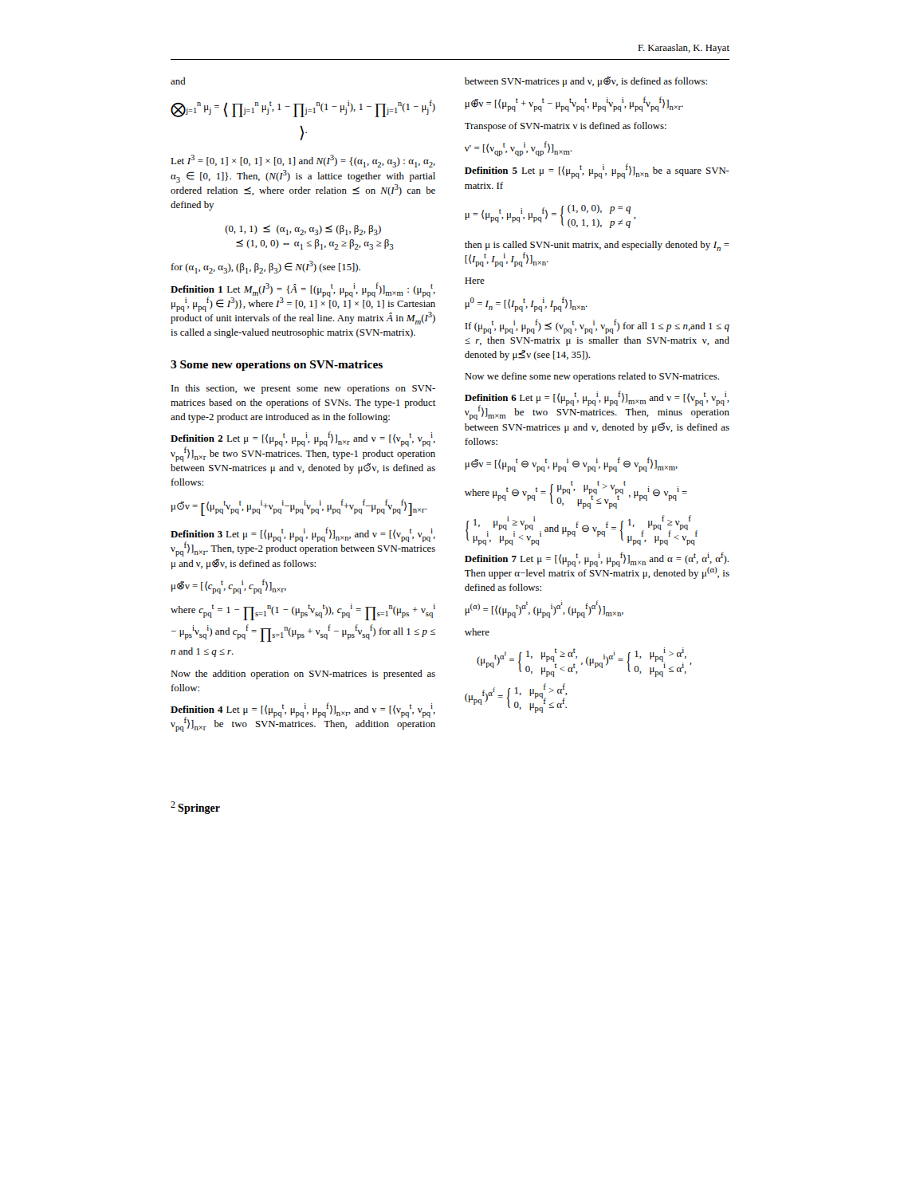F. Karaaslan, K. Hayat
and
⨂j=1n μj = ⟨ ∏j=1n μjt, 1 − ∏j=1n(1 − μji), 1 − ∏j=1n(1 − μjf) ⟩.
Let I3 = [0, 1] × [0, 1] × [0, 1] and N(I3) = {(α1, α2, α3) : α1, α2, α3 ∈ [0, 1]}. Then, (N(I3) is a lattice together with partial ordered relation ⪯, where order relation ⪯ on N(I3) can be defined by
(0, 1, 1) ⪯ (α1, α2, α3) ⪯ (β1, β2, β3)
⪯ (1, 0, 0) ⇔ α1 ≤ β1, α2 ≥ β2, α3 ≥ β3
for (α1, α2, α3), (β1, β2, β3) ∈ N(I3) (see [15]).
Definition 1 Let Mm(I3) = {Â = [(μpqt, μpqi, μpqf)]m×m : (μpqt, μpqi, μpqf) ∈ I3)}, where I3 = [0, 1] × [0, 1] × [0, 1] is Cartesian product of unit intervals of the real line. Any matrix Â in Mm(I3) is called a single-valued neutrosophic matrix (SVN-matrix).
3 Some new operations on SVN-matrices
In this section, we present some new operations on SVN-matrices based on the operations of SVNs. The type-1 product and type-2 product are introduced as in the following:
Definition 2 Let μ = [⟨μpqt, μpqi, μpqf⟩]n×r and ν = [⟨νpqt, νpqi, νpqf⟩]n×r be two SVN-matrices. Then, type-1 product operation between SVN-matrices μ and ν, denoted by μ⊙̃ν, is defined as follows:
μ⊙̃ν = [⟨μpqtνpqt, μpqi+νpqi−μpqiνpqi, μpqf+νpqf−μpqfνpqf⟩]n×r.
Definition 3 Let μ = [⟨μpqt, μpqi, μpqf⟩]n×n, and ν = [⟨νpqt, νpqi, νpqf⟩]n×r. Then, type-2 product operation between SVN-matrices μ and ν, μ⊗̃ν, is defined as follows:
μ⊗̃ν = [⟨cpqt, cpqi, cpqf⟩]n×r,
where cpqt = 1 − ∏s=1n(1 − (μpstνsqt)), cpqi = ∏s=1n(μps + νsqi − μpsiνsqi) and cpqf = ∏s=1n(μps + νsqf − μpsfνsqf) for all 1 ≤ p ≤ n and 1 ≤ q ≤ r.
Now the addition operation on SVN-matrices is presented as follow:
Definition 4 Let μ = [⟨μpqt, μpqi, μpqf⟩]n×r, and ν = [⟨νpqt, νpqi, νpqf⟩]n×r be two SVN-matrices. Then, addition operation between SVN-matrices μ and ν, μ⊕̃ν, is defined as follows:
μ⊕̃ν = [⟨μpqt + νpqt − μpqtνpqt, μpqiνpqi, μpqfνpqf⟩]n×r.
Transpose of SVN-matrix ν is defined as follows:
ν′ = [⟨νqpt, νqpi, νqpf⟩]n×m.
Definition 5 Let μ = [⟨μpqt, μpqi, μpqf⟩]n×n be a square SVN-matrix. If
μ = ⟨μpqt, μpqi, μpqf⟩ = (1, 0, 0), p = q (0, 1, 1), p ≠ q ,
then μ is called SVN-unit matrix, and especially denoted by In = [⟨Ipqt, Ipqi, Ipqf⟩]n×n.
Here
μ0 = In = [⟨Ipqt, Ipqi, Ipqf⟩]n×n.
If (μpqt, μpqi, μpqf) ⪯ (νpqt, νpqi, νpqf) for all 1 ≤ p ≤ n,and 1 ≤ q ≤ r, then SVN-matrix μ is smaller than SVN-matrix ν, and denoted by μ⪯̃ν (see [14, 35]).
Now we define some new operations related to SVN-matrices.
Definition 6 Let μ = [⟨μpqt, μpqi, μpqf⟩]m×m and ν = [⟨νpqt, νpqi, νpqf⟩]m×m be two SVN-matrices. Then, minus operation between SVN-matrices μ and ν, denoted by μ⊖̃ν, is defined as follows:
μ⊖̃ν = [⟨μpqt ⊖ νpqt, μpqi ⊖ νpqi, μpqf ⊖ νpqf⟩]m×m,
where μpqt ⊖ νpqt = μpqt, μpqt > νpqt 0, μpqt ≤ νpqt , μpqi ⊖ νpqi =
1, μpqi ≥ νpqi μpqi, μpqi < νpqi and μpqf ⊖ νpqf = 1, μpqf ≥ νpqf μpqf, μpqf < νpqf
Definition 7 Let μ = [⟨μpqt, μpqi, μpqf⟩]m×n and α = (αt, αi, αf). Then upper α−level matrix of SVN-matrix μ, denoted by μ(α), is defined as follows:
μ(α) = [⟨(μpqt)αt, (μpqi)αi, (μpqf)αf⟩]m×n,
where
(μpqt)αt = 1, μpqt ≥ αt, 0, μpqt < αt, , (μpqi)αi = 1, μpqi > αi, 0, μpqi ≤ αi, ,
(μpqf)αf = 1, μpqf > αf, 0, μpqf ≤ αf.
2 Springer